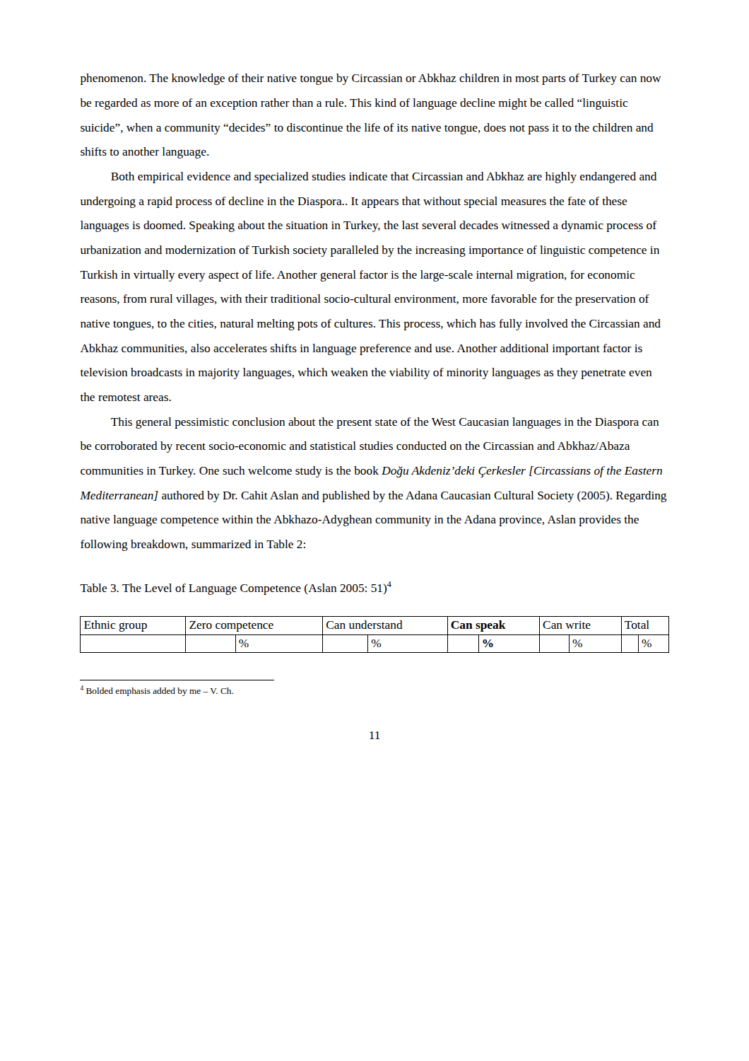phenomenon. The knowledge of their native tongue by Circassian or Abkhaz children in most parts of Turkey can now be regarded as more of an exception rather than a rule. This kind of language decline might be called “linguistic suicide”, when a community “decides” to discontinue the life of its native tongue, does not pass it to the children and shifts to another language.
Both empirical evidence and specialized studies indicate that Circassian and Abkhaz are highly endangered and undergoing a rapid process of decline in the Diaspora.. It appears that without special measures the fate of these languages is doomed. Speaking about the situation in Turkey, the last several decades witnessed a dynamic process of urbanization and modernization of Turkish society paralleled by the increasing importance of linguistic competence in Turkish in virtually every aspect of life. Another general factor is the large-scale internal migration, for economic reasons, from rural villages, with their traditional socio-cultural environment, more favorable for the preservation of native tongues, to the cities, natural melting pots of cultures. This process, which has fully involved the Circassian and Abkhaz communities, also accelerates shifts in language preference and use. Another additional important factor is television broadcasts in majority languages, which weaken the viability of minority languages as they penetrate even the remotest areas.
This general pessimistic conclusion about the present state of the West Caucasian languages in the Diaspora can be corroborated by recent socio-economic and statistical studies conducted on the Circassian and Abkhaz/Abaza communities in Turkey. One such welcome study is the book Doğu Akdeniz’deki Çerkesler [Circassians of the Eastern Mediterranean] authored by Dr. Cahit Aslan and published by the Adana Caucasian Cultural Society (2005). Regarding native language competence within the Abkhazo-Adyghean community in the Adana province, Aslan provides the following breakdown, summarized in Table 2:
Table 3. The Level of Language Competence (Aslan 2005: 51)4
| Ethnic group | Zero competence | Can understand | Can speak | Can write | Total |
| --- | --- | --- | --- | --- | --- |
| | | % | | % | | % | | % | | % |
4 Bolded emphasis added by me – V. Ch.
11